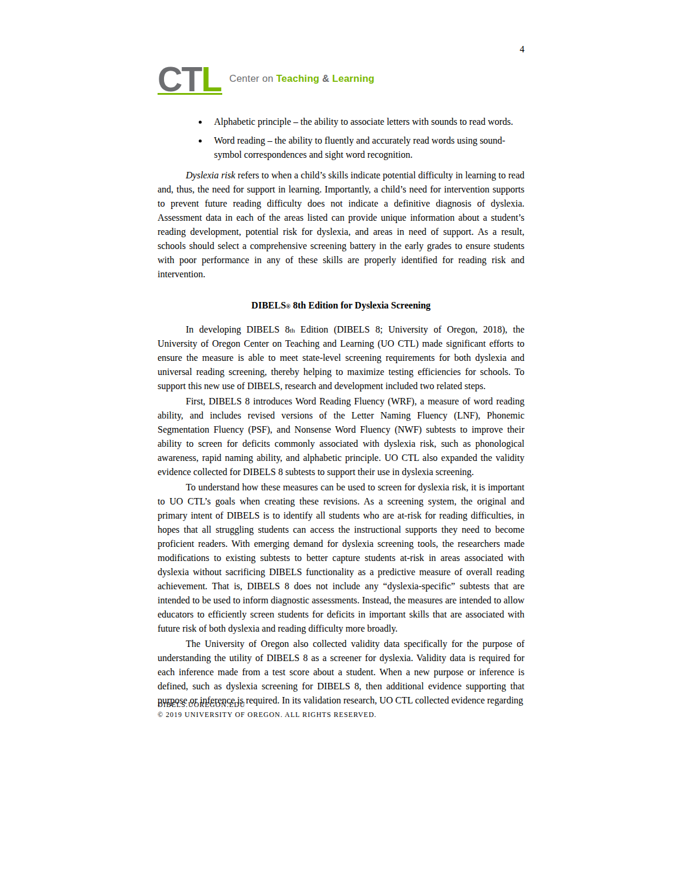4
CTL
Center on Teaching & Learning
Alphabetic principle – the ability to associate letters with sounds to read words.
Word reading – the ability to fluently and accurately read words using sound-symbol correspondences and sight word recognition.
Dyslexia risk refers to when a child’s skills indicate potential difficulty in learning to read and, thus, the need for support in learning. Importantly, a child’s need for intervention supports to prevent future reading difficulty does not indicate a definitive diagnosis of dyslexia. Assessment data in each of the areas listed can provide unique information about a student’s reading development, potential risk for dyslexia, and areas in need of support. As a result, schools should select a comprehensive screening battery in the early grades to ensure students with poor performance in any of these skills are properly identified for reading risk and intervention.
DIBELS® 8th Edition for Dyslexia Screening
In developing DIBELS 8th Edition (DIBELS 8; University of Oregon, 2018), the University of Oregon Center on Teaching and Learning (UO CTL) made significant efforts to ensure the measure is able to meet state-level screening requirements for both dyslexia and universal reading screening, thereby helping to maximize testing efficiencies for schools. To support this new use of DIBELS, research and development included two related steps.
First, DIBELS 8 introduces Word Reading Fluency (WRF), a measure of word reading ability, and includes revised versions of the Letter Naming Fluency (LNF), Phonemic Segmentation Fluency (PSF), and Nonsense Word Fluency (NWF) subtests to improve their ability to screen for deficits commonly associated with dyslexia risk, such as phonological awareness, rapid naming ability, and alphabetic principle. UO CTL also expanded the validity evidence collected for DIBELS 8 subtests to support their use in dyslexia screening.
To understand how these measures can be used to screen for dyslexia risk, it is important to UO CTL’s goals when creating these revisions. As a screening system, the original and primary intent of DIBELS is to identify all students who are at-risk for reading difficulties, in hopes that all struggling students can access the instructional supports they need to become proficient readers. With emerging demand for dyslexia screening tools, the researchers made modifications to existing subtests to better capture students at-risk in areas associated with dyslexia without sacrificing DIBELS functionality as a predictive measure of overall reading achievement. That is, DIBELS 8 does not include any “dyslexia-specific” subtests that are intended to be used to inform diagnostic assessments. Instead, the measures are intended to allow educators to efficiently screen students for deficits in important skills that are associated with future risk of both dyslexia and reading difficulty more broadly.
The University of Oregon also collected validity data specifically for the purpose of understanding the utility of DIBELS 8 as a screener for dyslexia. Validity data is required for each inference made from a test score about a student. When a new purpose or inference is defined, such as dyslexia screening for DIBELS 8, then additional evidence supporting that purpose or inference is required. In its validation research, UO CTL collected evidence regarding
DIBELS.UOREGON.EDU
© 2019 UNIVERSITY OF OREGON. ALL RIGHTS RESERVED.